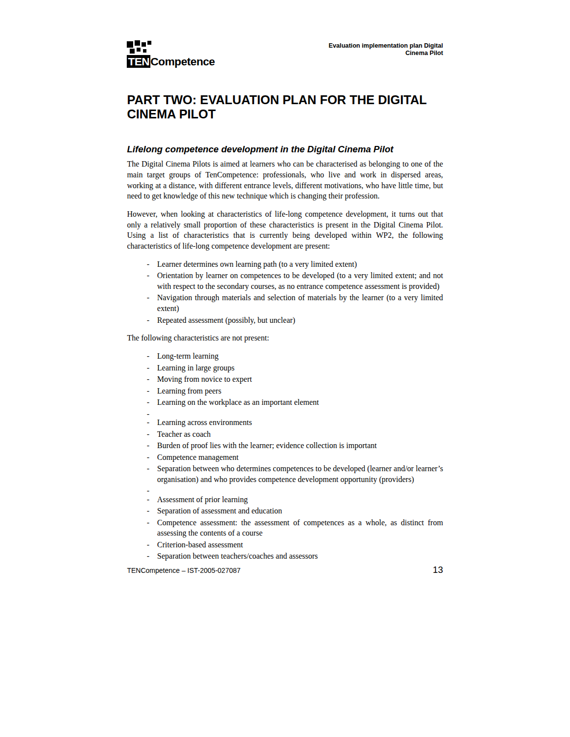TENCompetence
Evaluation implementation plan Digital
Cinema Pilot
PART TWO: EVALUATION PLAN FOR THE DIGITAL CINEMA PILOT
Lifelong competence development in the Digital Cinema Pilot
The Digital Cinema Pilots is aimed at learners who can be characterised as belonging to one of the main target groups of TenCompetence: professionals, who live and work in dispersed areas, working at a distance, with different entrance levels, different motivations, who have little time, but need to get knowledge of this new technique which is changing their profession.
However, when looking at characteristics of life-long competence development, it turns out that only a relatively small proportion of these characteristics is present in the Digital Cinema Pilot. Using a list of characteristics that is currently being developed within WP2, the following characteristics of life-long competence development are present:
Learner determines own learning path (to a very limited extent)
Orientation by learner on competences to be developed (to a very limited extent; and not with respect to the secondary courses, as no entrance competence assessment is provided)
Navigation through materials and selection of materials by the learner (to a very limited extent)
Repeated assessment (possibly, but unclear)
The following characteristics are not present:
Long-term learning
Learning in large groups
Moving from novice to expert
Learning from peers
Learning on the workplace as an important element
Learning across environments
Teacher as coach
Burden of proof lies with the learner; evidence collection is important
Competence management
Separation between who determines competences to be developed (learner and/or learner’s organisation) and who provides competence development opportunity (providers)
Assessment of prior learning
Separation of assessment and education
Competence assessment: the assessment of competences as a whole, as distinct from assessing the contents of a course
Criterion-based assessment
Separation between teachers/coaches and assessors
TENCompetence – IST-2005-027087
13